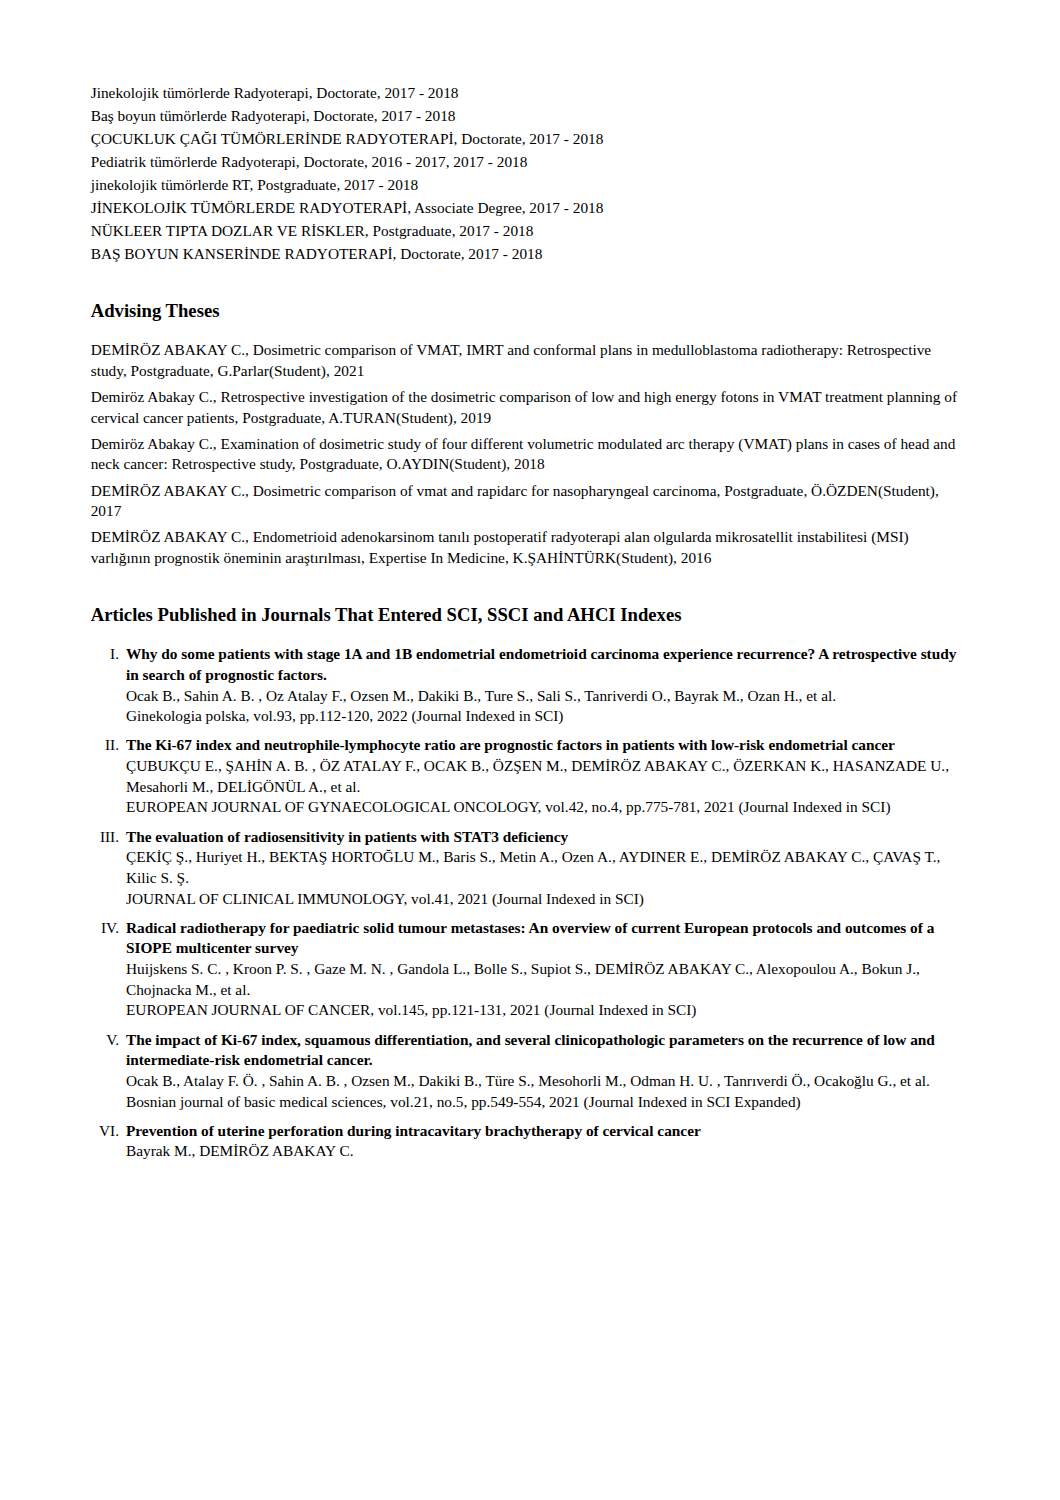Jinekolojik tümörlerde Radyoterapi, Doctorate, 2017 - 2018
Baş boyun tümörlerde Radyoterapi, Doctorate, 2017 - 2018
ÇOCUKLUK ÇAĞI TÜMÖRLERİNDE RADYOTERAPİ, Doctorate, 2017 - 2018
Pediatrik tümörlerde Radyoterapi, Doctorate, 2016 - 2017, 2017 - 2018
jinekolojik tümörlerde RT, Postgraduate, 2017 - 2018
JİNEKOLOJİK TÜMÖRLERDE RADYOTERAPİ, Associate Degree, 2017 - 2018
NÜKLEER TIPTA DOZLAR VE RİSKLER, Postgraduate, 2017 - 2018
BAŞ BOYUN KANSERİNDE RADYOTERAPİ, Doctorate, 2017 - 2018
Advising Theses
DEMİRÖZ ABAKAY C., Dosimetric comparison of VMAT, IMRT and conformal plans in medulloblastoma radiotherapy: Retrospective study, Postgraduate, G.Parlar(Student), 2021
Demiröz Abakay C., Retrospective investigation of the dosimetric comparison of low and high energy fotons in VMAT treatment planning of cervical cancer patients, Postgraduate, A.TURAN(Student), 2019
Demiröz Abakay C., Examination of dosimetric study of four different volumetric modulated arc therapy (VMAT) plans in cases of head and neck cancer: Retrospective study, Postgraduate, O.AYDIN(Student), 2018
DEMİRÖZ ABAKAY C., Dosimetric comparison of vmat and rapidarc for nasopharyngeal carcinoma, Postgraduate, Ö.ÖZDEN(Student), 2017
DEMİRÖZ ABAKAY C., Endometrioid adenokarsinom tanılı postoperatif radyoterapi alan olgularda mikrosatellit instabilitesi (MSI) varlığının prognostik öneminin araştırılması, Expertise In Medicine, K.ŞAHİNTÜRK(Student), 2016
Articles Published in Journals That Entered SCI, SSCI and AHCI Indexes
Why do some patients with stage 1A and 1B endometrial endometrioid carcinoma experience recurrence? A retrospective study in search of prognostic factors.
Ocak B., Sahin A. B. , Oz Atalay F., Ozsen M., Dakiki B., Ture S., Sali S., Tanriverdi O., Bayrak M., Ozan H., et al.
Ginekologia polska, vol.93, pp.112-120, 2022 (Journal Indexed in SCI)
The Ki-67 index and neutrophile-lymphocyte ratio are prognostic factors in patients with low-risk endometrial cancer
ÇUBUKÇU E., ŞAHİN A. B. , ÖZ ATALAY F., OCAK B., ÖZŞEN M., DEMİRÖZ ABAKAY C., ÖZERKAN K., HASANZADE U., Mesahorli M., DELİGÖNÜL A., et al.
EUROPEAN JOURNAL OF GYNAECOLOGICAL ONCOLOGY, vol.42, no.4, pp.775-781, 2021 (Journal Indexed in SCI)
The evaluation of radiosensitivity in patients with STAT3 deficiency
ÇEKİÇ Ş., Huriyet H., BEKTAŞ HORTOĞLU M., Baris S., Metin A., Ozen A., AYDINER E., DEMİRÖZ ABAKAY C., ÇAVAŞ T., Kilic S. Ş.
JOURNAL OF CLINICAL IMMUNOLOGY, vol.41, 2021 (Journal Indexed in SCI)
Radical radiotherapy for paediatric solid tumour metastases: An overview of current European protocols and outcomes of a SIOPE multicenter survey
Huijskens S. C. , Kroon P. S. , Gaze M. N. , Gandola L., Bolle S., Supiot S., DEMİRÖZ ABAKAY C., Alexopoulou A., Bokun J., Chojnacka M., et al.
EUROPEAN JOURNAL OF CANCER, vol.145, pp.121-131, 2021 (Journal Indexed in SCI)
The impact of Ki-67 index, squamous differentiation, and several clinicopathologic parameters on the recurrence of low and intermediate-risk endometrial cancer.
Ocak B., Atalay F. Ö. , Sahin A. B. , Ozsen M., Dakiki B., Türe S., Mesohorli M., Odman H. U. , Tanrıverdi Ö., Ocakoğlu G., et al.
Bosnian journal of basic medical sciences, vol.21, no.5, pp.549-554, 2021 (Journal Indexed in SCI Expanded)
Prevention of uterine perforation during intracavitary brachytherapy of cervical cancer
Bayrak M., DEMİRÖZ ABAKAY C.